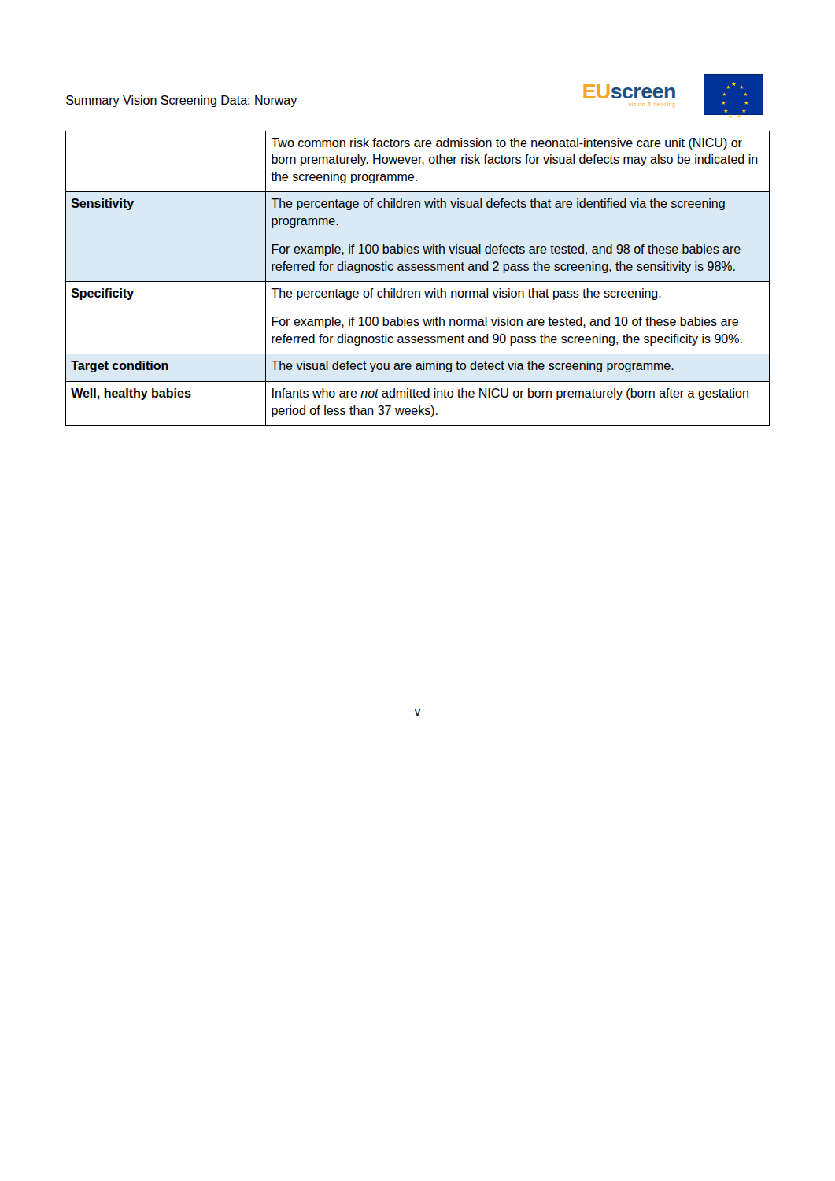Summary Vision Screening Data: Norway
EU screen
vision & hearing
★ ★ ★ ★ ★ ★ ★ ★ ★ ★ ★ ★
| | Two common risk factors are admission to the neonatal-intensive care unit (NICU) or born prematurely. However, other risk factors for visual defects may also be indicated in the screening programme. |
| Sensitivity | The percentage of children with visual defects that are identified via the screening programme. For example, if 100 babies with visual defects are tested, and 98 of these babies are referred for diagnostic assessment and 2 pass the screening, the sensitivity is 98%. |
| Specificity | The percentage of children with normal vision that pass the screening. For example, if 100 babies with normal vision are tested, and 10 of these babies are referred for diagnostic assessment and 90 pass the screening, the specificity is 90%. |
| Target condition | The visual defect you are aiming to detect via the screening programme. |
| Well, healthy babies | Infants who are not admitted into the NICU or born prematurely (born after a gestation period of less than 37 weeks). |
v